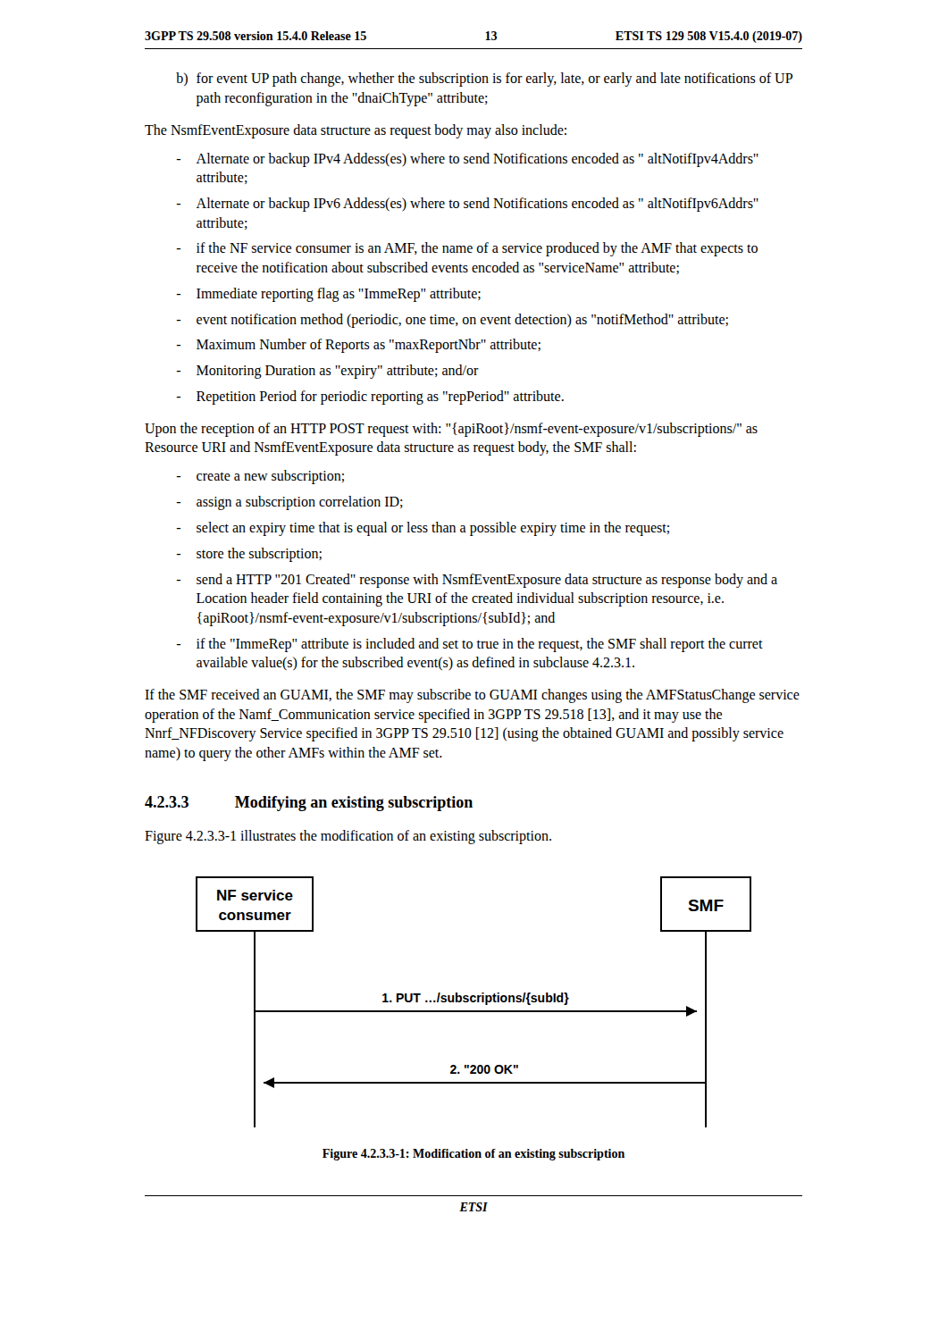3GPP TS 29.508 version 15.4.0 Release 15 13 ETSI TS 129 508 V15.4.0 (2019-07)
b) for event UP path change, whether the subscription is for early, late, or early and late notifications of UP path reconfiguration in the "dnaiChType" attribute;
The NsmfEventExposure data structure as request body may also include:
Alternate or backup IPv4 Addess(es) where to send Notifications encoded as " altNotifIpv4Addrs" attribute;
Alternate or backup IPv6 Addess(es) where to send Notifications encoded as " altNotifIpv6Addrs" attribute;
if the NF service consumer is an AMF, the name of a service produced by the AMF that expects to receive the notification about subscribed events encoded as "serviceName" attribute;
Immediate reporting flag as "ImmeRep" attribute;
event notification method (periodic, one time, on event detection) as "notifMethod" attribute;
Maximum Number of Reports as "maxReportNbr" attribute;
Monitoring Duration as "expiry" attribute; and/or
Repetition Period for periodic reporting as "repPeriod" attribute.
Upon the reception of an HTTP POST request with: "{apiRoot}/nsmf-event-exposure/v1/subscriptions/" as Resource URI and NsmfEventExposure data structure as request body, the SMF shall:
create a new subscription;
assign a subscription correlation ID;
select an expiry time that is equal or less than a possible expiry time in the request;
store the subscription;
send a HTTP "201 Created" response with NsmfEventExposure data structure as response body and a Location header field containing the URI of the created individual subscription resource, i.e. {apiRoot}/nsmf-event-exposure/v1/subscriptions/{subId}; and
if the "ImmeRep" attribute is included and set to true in the request, the SMF shall report the curret available value(s) for the subscribed event(s) as defined in subclause 4.2.3.1.
If the SMF received an GUAMI, the SMF may subscribe to GUAMI changes using the AMFStatusChange service operation of the Namf_Communication service specified in 3GPP TS 29.518 [13], and it may use the Nnrf_NFDiscovery Service specified in 3GPP TS 29.510 [12] (using the obtained GUAMI and possibly service name) to query the other AMFs within the AMF set.
4.2.3.3 Modifying an existing subscription
Figure 4.2.3.3-1 illustrates the modification of an existing subscription.
NF service consumer SMF 1. PUT …/subscriptions/{subId} 2. "200 OK"
Figure 4.2.3.3-1: Modification of an existing subscription
ETSI